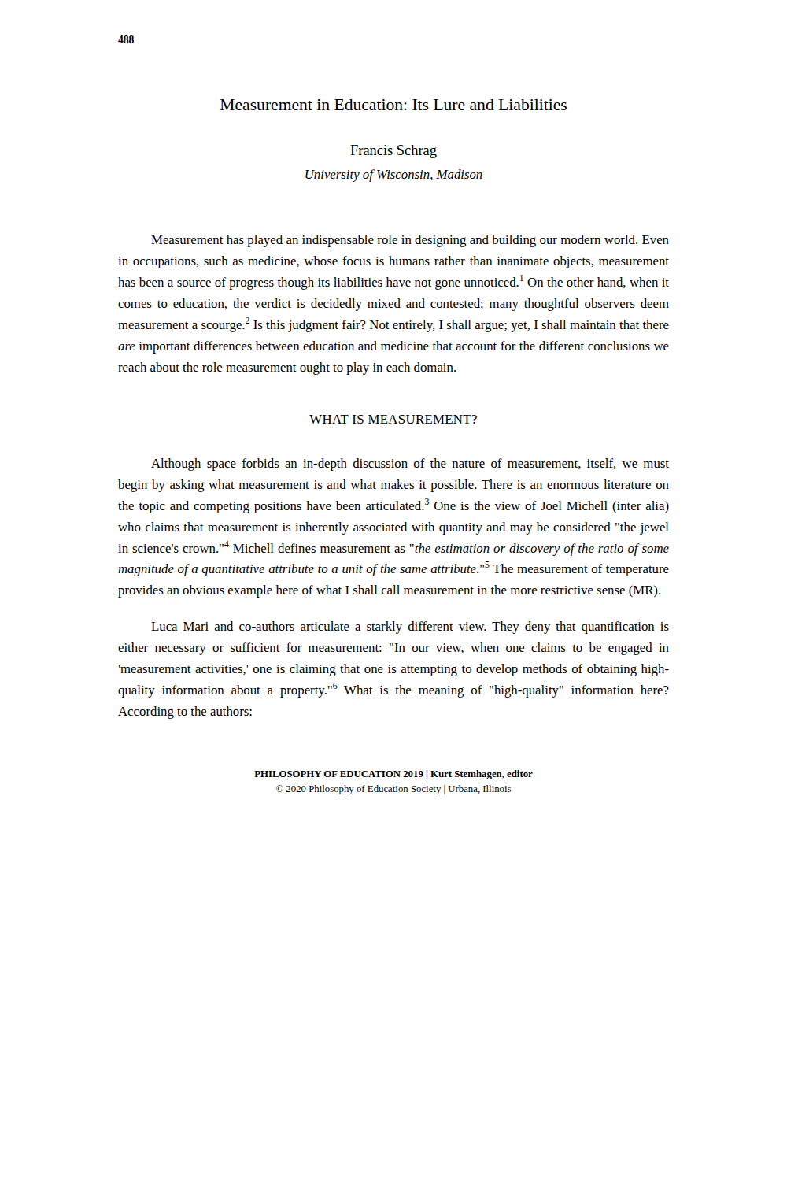488
Measurement in Education: Its Lure and Liabilities
Francis Schrag
University of Wisconsin, Madison
Measurement has played an indispensable role in designing and building our modern world. Even in occupations, such as medicine, whose focus is humans rather than inanimate objects, measurement has been a source of progress though its liabilities have not gone unnoticed.1 On the other hand, when it comes to education, the verdict is decidedly mixed and contested; many thoughtful observers deem measurement a scourge.2 Is this judgment fair? Not entirely, I shall argue; yet, I shall maintain that there are important differences between education and medicine that account for the different conclusions we reach about the role measurement ought to play in each domain.
What is Measurement?
Although space forbids an in-depth discussion of the nature of measurement, itself, we must begin by asking what measurement is and what makes it possible. There is an enormous literature on the topic and competing positions have been articulated.3 One is the view of Joel Michell (inter alia) who claims that measurement is inherently associated with quantity and may be considered "the jewel in science's crown."4 Michell defines measurement as "the estimation or discovery of the ratio of some magnitude of a quantitative attribute to a unit of the same attribute."5 The measurement of temperature provides an obvious example here of what I shall call measurement in the more restrictive sense (MR).
Luca Mari and co-authors articulate a starkly different view. They deny that quantification is either necessary or sufficient for measurement: "In our view, when one claims to be engaged in 'measurement activities,' one is claiming that one is attempting to develop methods of obtaining high-quality information about a property."6 What is the meaning of "high-quality" information here? According to the authors:
PHILOSOPHY OF EDUCATION 2019 | Kurt Stemhagen, editor
© 2020 Philosophy of Education Society | Urbana, Illinois